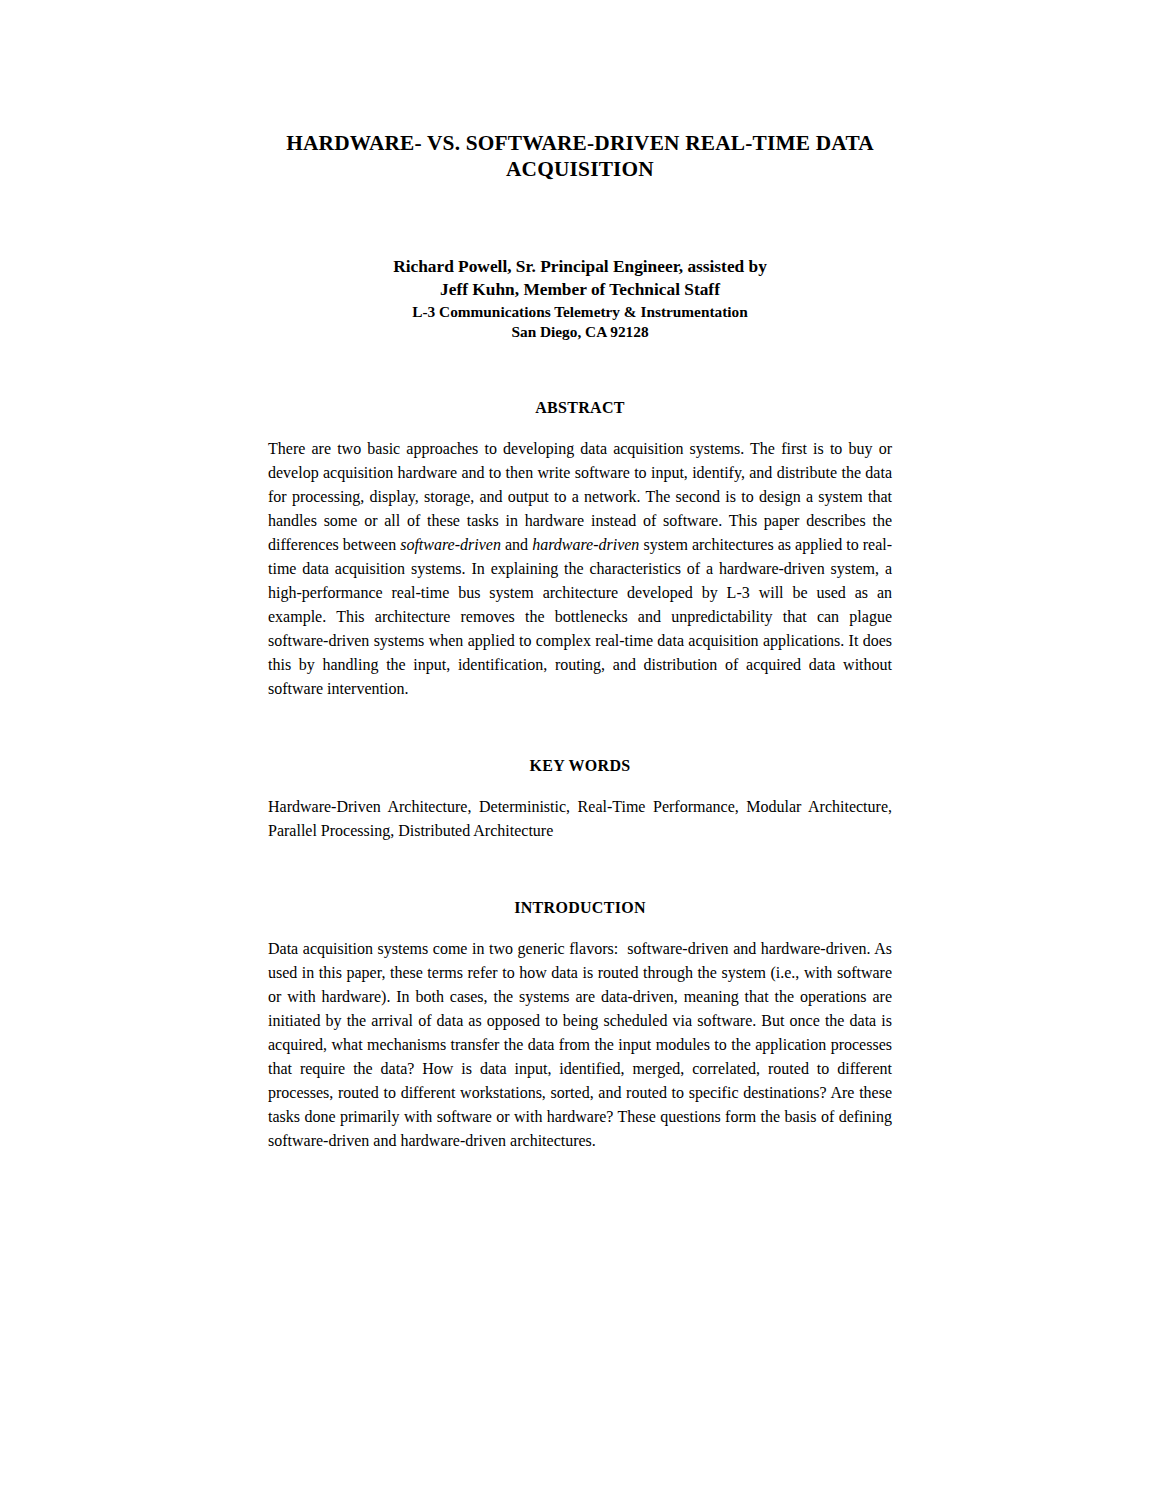HARDWARE- VS. SOFTWARE-DRIVEN REAL-TIME DATA ACQUISITION
Richard Powell, Sr. Principal Engineer, assisted by
Jeff Kuhn, Member of Technical Staff
L-3 Communications Telemetry & Instrumentation
San Diego, CA 92128
ABSTRACT
There are two basic approaches to developing data acquisition systems. The first is to buy or develop acquisition hardware and to then write software to input, identify, and distribute the data for processing, display, storage, and output to a network. The second is to design a system that handles some or all of these tasks in hardware instead of software. This paper describes the differences between software-driven and hardware-driven system architectures as applied to real-time data acquisition systems. In explaining the characteristics of a hardware-driven system, a high-performance real-time bus system architecture developed by L-3 will be used as an example. This architecture removes the bottlenecks and unpredictability that can plague software-driven systems when applied to complex real-time data acquisition applications. It does this by handling the input, identification, routing, and distribution of acquired data without software intervention.
KEY WORDS
Hardware-Driven Architecture, Deterministic, Real-Time Performance, Modular Architecture, Parallel Processing, Distributed Architecture
INTRODUCTION
Data acquisition systems come in two generic flavors: software-driven and hardware-driven. As used in this paper, these terms refer to how data is routed through the system (i.e., with software or with hardware). In both cases, the systems are data-driven, meaning that the operations are initiated by the arrival of data as opposed to being scheduled via software. But once the data is acquired, what mechanisms transfer the data from the input modules to the application processes that require the data? How is data input, identified, merged, correlated, routed to different processes, routed to different workstations, sorted, and routed to specific destinations? Are these tasks done primarily with software or with hardware? These questions form the basis of defining software-driven and hardware-driven architectures.